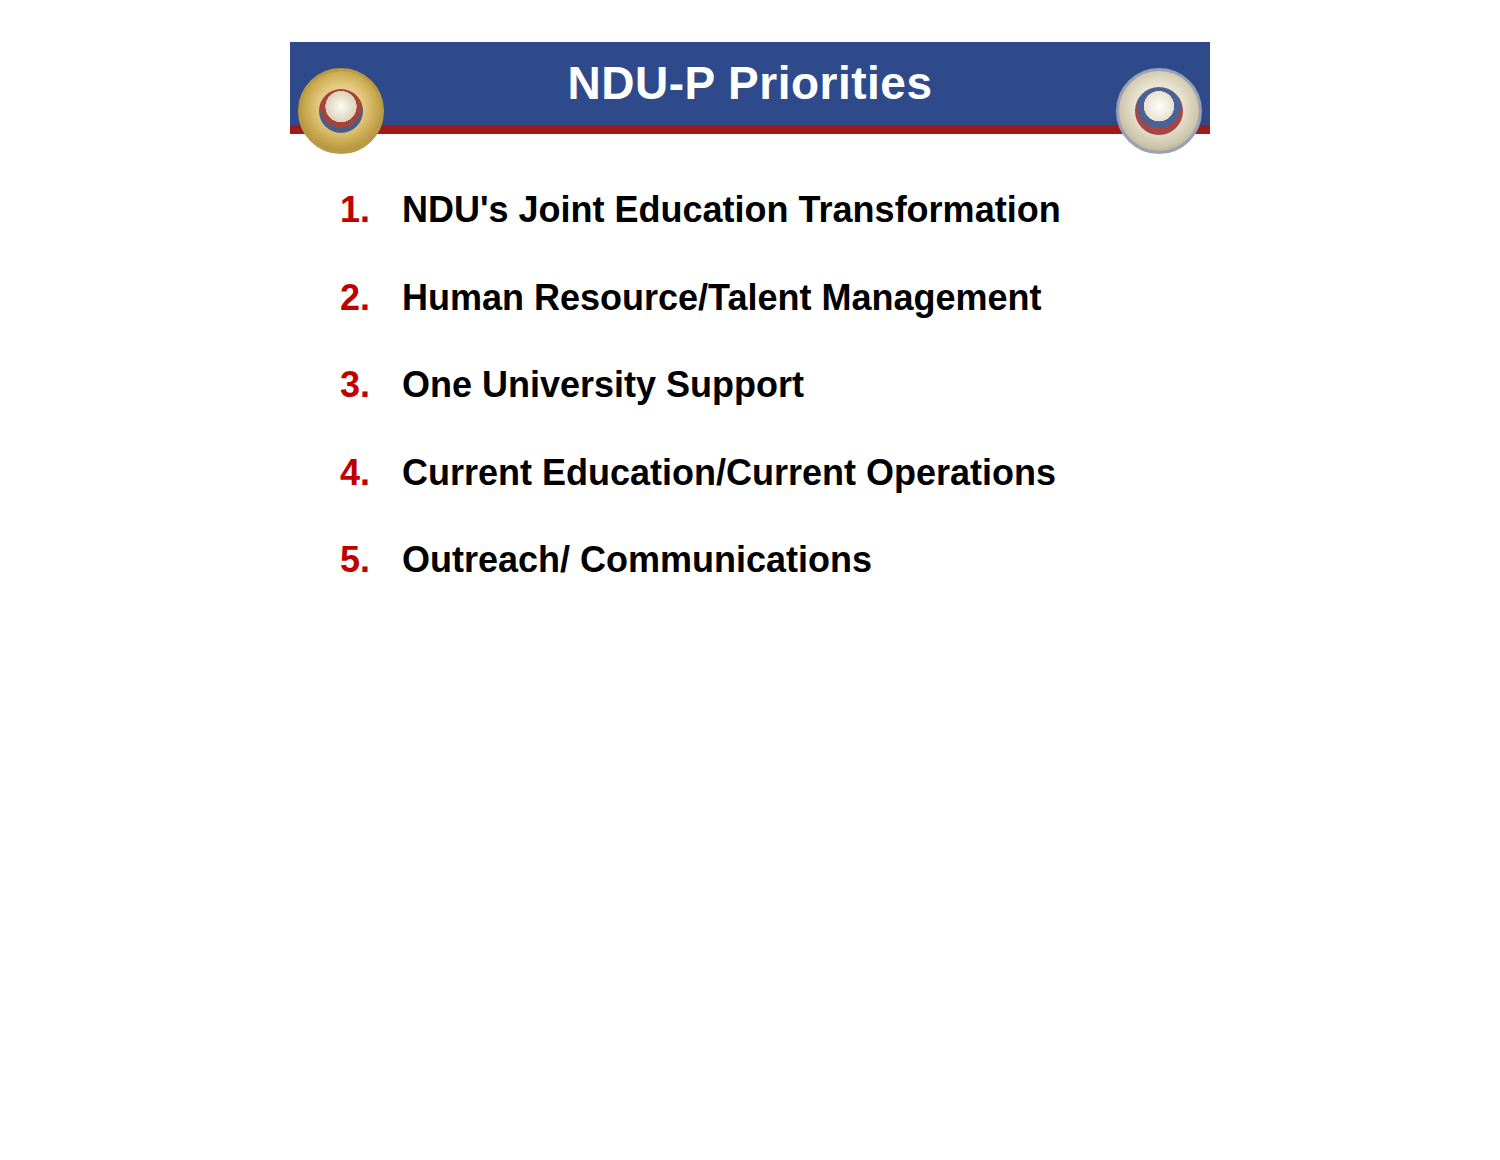NDU-P Priorities
NDU's Joint Education Transformation
Human Resource/Talent Management
One University Support
Current Education/Current Operations
Outreach/ Communications